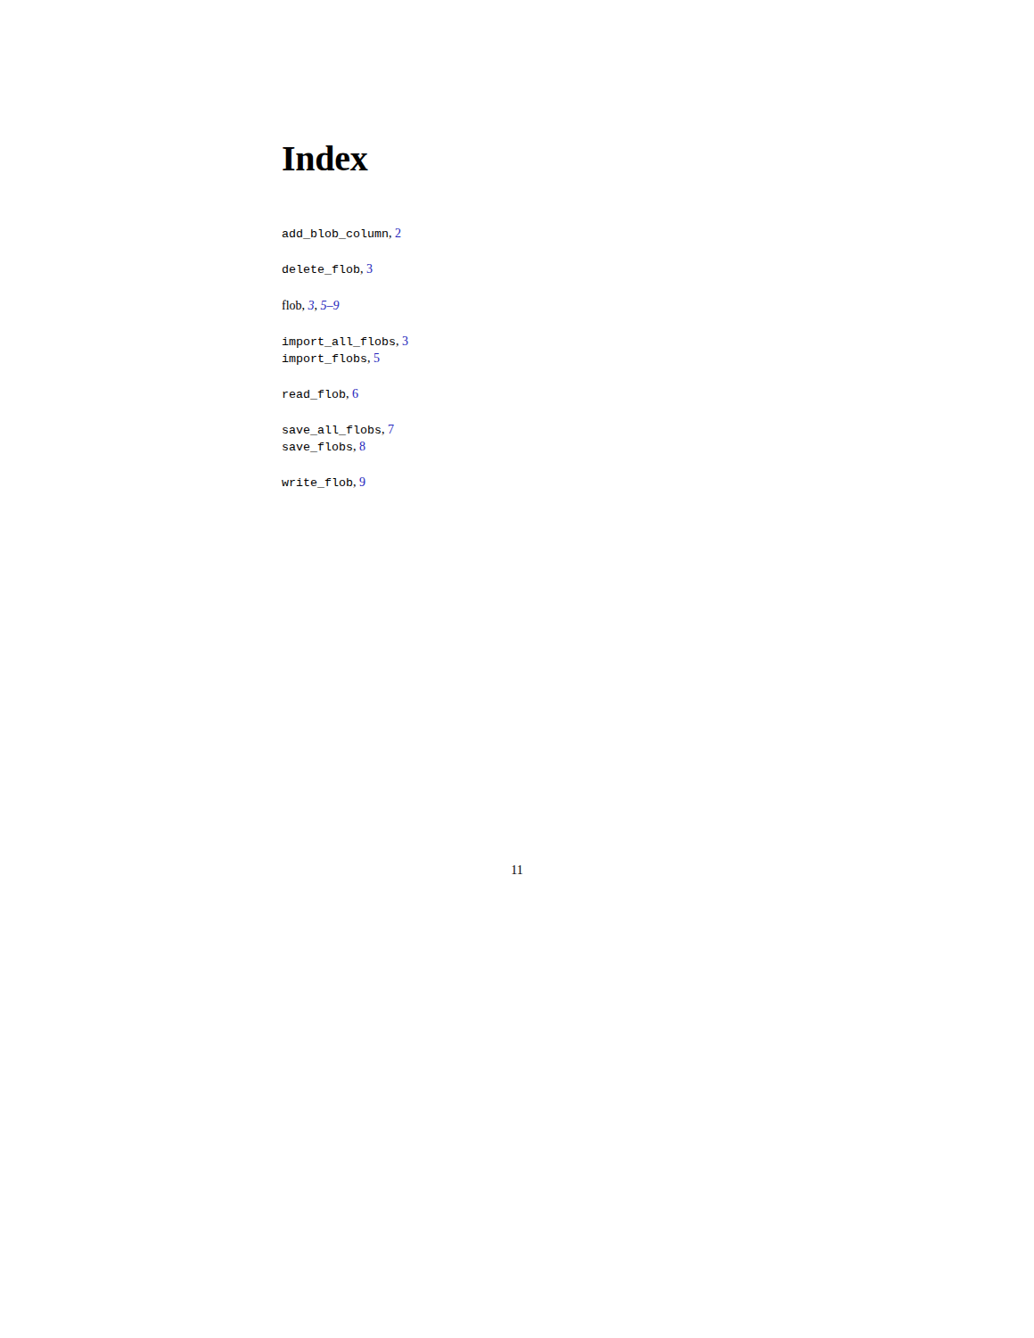Index
add_blob_column, 2
delete_flob, 3
flob, 3, 5–9
import_all_flobs, 3
import_flobs, 5
read_flob, 6
save_all_flobs, 7
save_flobs, 8
write_flob, 9
11